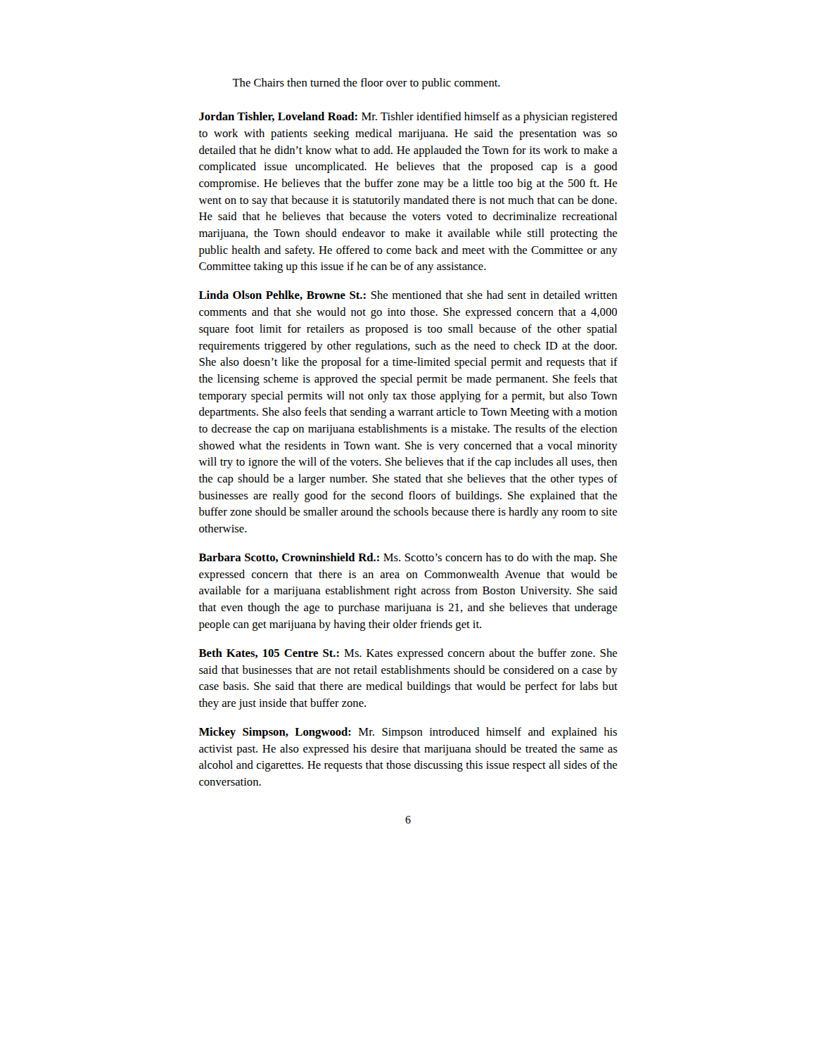The Chairs then turned the floor over to public comment.
Jordan Tishler, Loveland Road: Mr. Tishler identified himself as a physician registered to work with patients seeking medical marijuana. He said the presentation was so detailed that he didn’t know what to add. He applauded the Town for its work to make a complicated issue uncomplicated. He believes that the proposed cap is a good compromise. He believes that the buffer zone may be a little too big at the 500 ft. He went on to say that because it is statutorily mandated there is not much that can be done. He said that he believes that because the voters voted to decriminalize recreational marijuana, the Town should endeavor to make it available while still protecting the public health and safety. He offered to come back and meet with the Committee or any Committee taking up this issue if he can be of any assistance.
Linda Olson Pehlke, Browne St.: She mentioned that she had sent in detailed written comments and that she would not go into those. She expressed concern that a 4,000 square foot limit for retailers as proposed is too small because of the other spatial requirements triggered by other regulations, such as the need to check ID at the door. She also doesn’t like the proposal for a time-limited special permit and requests that if the licensing scheme is approved the special permit be made permanent. She feels that temporary special permits will not only tax those applying for a permit, but also Town departments. She also feels that sending a warrant article to Town Meeting with a motion to decrease the cap on marijuana establishments is a mistake. The results of the election showed what the residents in Town want. She is very concerned that a vocal minority will try to ignore the will of the voters. She believes that if the cap includes all uses, then the cap should be a larger number. She stated that she believes that the other types of businesses are really good for the second floors of buildings. She explained that the buffer zone should be smaller around the schools because there is hardly any room to site otherwise.
Barbara Scotto, Crowninshield Rd.: Ms. Scotto’s concern has to do with the map. She expressed concern that there is an area on Commonwealth Avenue that would be available for a marijuana establishment right across from Boston University. She said that even though the age to purchase marijuana is 21, and she believes that underage people can get marijuana by having their older friends get it.
Beth Kates, 105 Centre St.: Ms. Kates expressed concern about the buffer zone. She said that businesses that are not retail establishments should be considered on a case by case basis. She said that there are medical buildings that would be perfect for labs but they are just inside that buffer zone.
Mickey Simpson, Longwood: Mr. Simpson introduced himself and explained his activist past. He also expressed his desire that marijuana should be treated the same as alcohol and cigarettes. He requests that those discussing this issue respect all sides of the conversation.
6